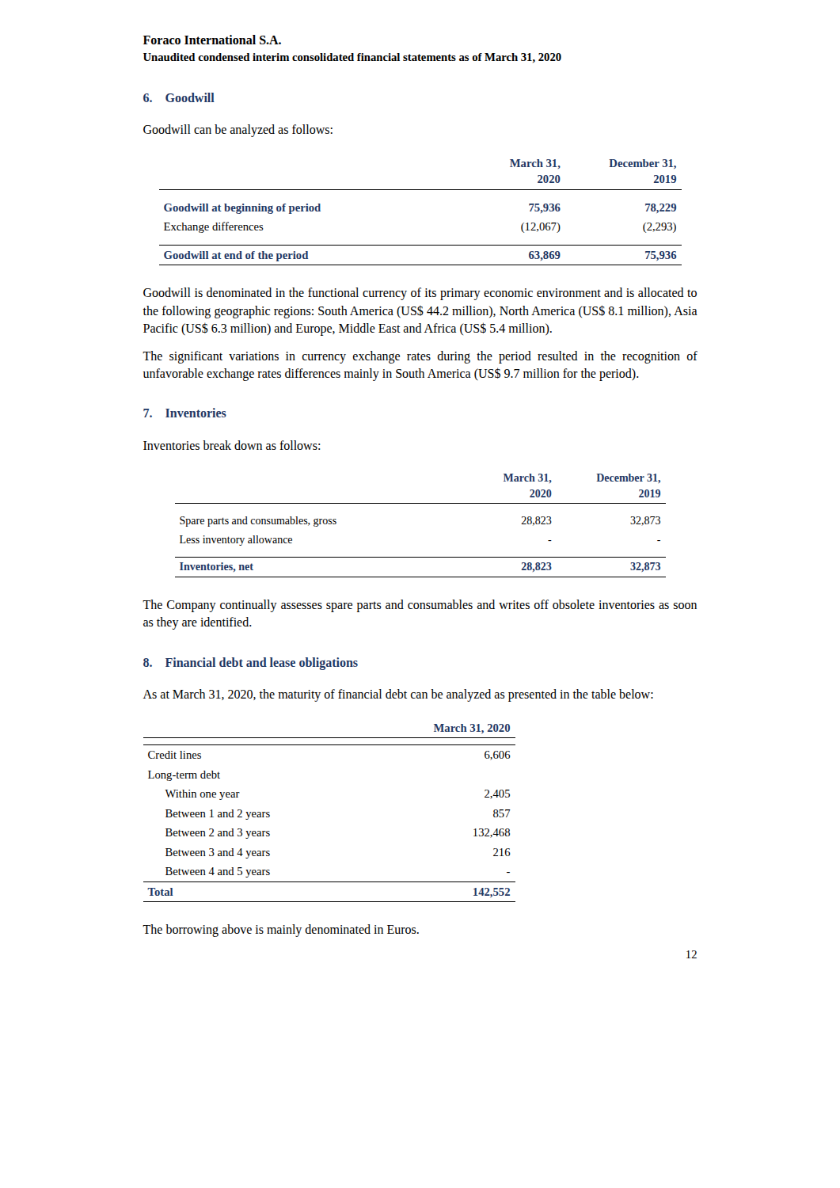Foraco International S.A.
Unaudited condensed interim consolidated financial statements as of March 31, 2020
6. Goodwill
Goodwill can be analyzed as follows:
| | March 31, 2020 | December 31, 2019 |
| --- | --- | --- |
| Goodwill at beginning of period | 75,936 | 78,229 |
| Exchange differences | (12,067) | (2,293) |
| Goodwill at end of the period | 63,869 | 75,936 |
Goodwill is denominated in the functional currency of its primary economic environment and is allocated to the following geographic regions: South America (US$ 44.2 million), North America (US$ 8.1 million), Asia Pacific (US$ 6.3 million) and Europe, Middle East and Africa (US$ 5.4 million).
The significant variations in currency exchange rates during the period resulted in the recognition of unfavorable exchange rates differences mainly in South America (US$ 9.7 million for the period).
7. Inventories
Inventories break down as follows:
| | March 31, 2020 | December 31, 2019 |
| --- | --- | --- |
| Spare parts and consumables, gross | 28,823 | 32,873 |
| Less inventory allowance | - | - |
| Inventories, net | 28,823 | 32,873 |
The Company continually assesses spare parts and consumables and writes off obsolete inventories as soon as they are identified.
8. Financial debt and lease obligations
As at March 31, 2020, the maturity of financial debt can be analyzed as presented in the table below:
| | March 31, 2020 |
| --- | --- |
| Credit lines | 6,606 |
| Long-term debt | |
| Within one year | 2,405 |
| Between 1 and 2 years | 857 |
| Between 2 and 3 years | 132,468 |
| Between 3 and 4 years | 216 |
| Between 4 and 5 years | - |
| Total | 142,552 |
The borrowing above is mainly denominated in Euros.
12